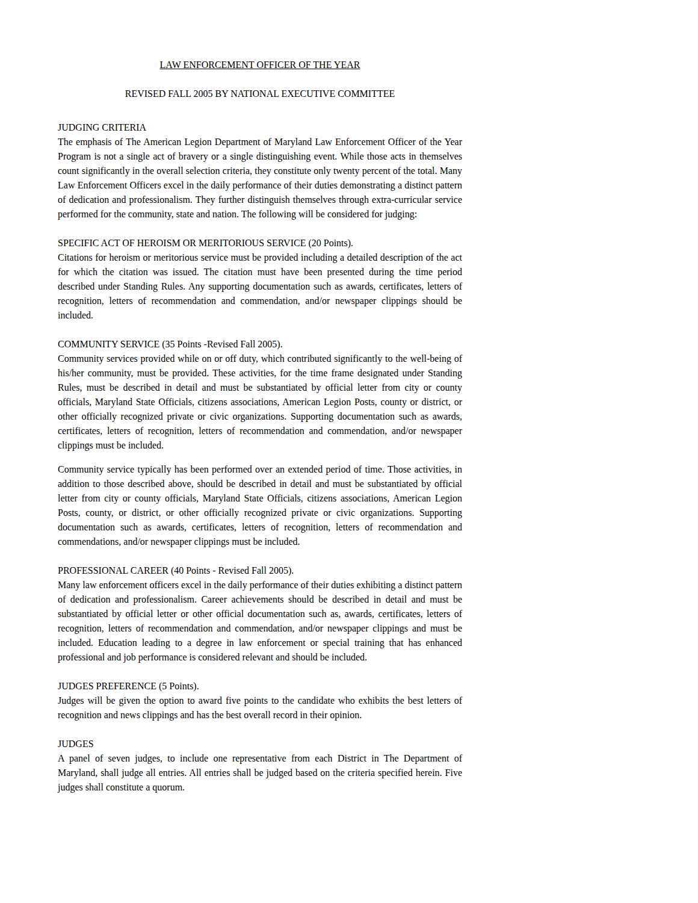LAW ENFORCEMENT OFFICER OF THE YEAR
REVISED FALL 2005 BY NATIONAL EXECUTIVE COMMITTEE
JUDGING CRITERIA
The emphasis of The American Legion Department of Maryland Law Enforcement Officer of the Year Program is not a single act of bravery or a single distinguishing event. While those acts in themselves count significantly in the overall selection criteria, they constitute only twenty percent of the total. Many Law Enforcement Officers excel in the daily performance of their duties demonstrating a distinct pattern of dedication and professionalism. They further distinguish themselves through extra-curricular service performed for the community, state and nation. The following will be considered for judging:
SPECIFIC ACT OF HEROISM OR MERITORIOUS SERVICE (20 Points).
Citations for heroism or meritorious service must be provided including a detailed description of the act for which the citation was issued. The citation must have been presented during the time period described under Standing Rules. Any supporting documentation such as awards, certificates, letters of recognition, letters of recommendation and commendation, and/or newspaper clippings should be included.
COMMUNITY SERVICE (35 Points -Revised Fall 2005).
Community services provided while on or off duty, which contributed significantly to the well-being of his/her community, must be provided. These activities, for the time frame designated under Standing Rules, must be described in detail and must be substantiated by official letter from city or county officials, Maryland State Officials, citizens associations, American Legion Posts, county or district, or other officially recognized private or civic organizations. Supporting documentation such as awards, certificates, letters of recognition, letters of recommendation and commendation, and/or newspaper clippings must be included.
Community service typically has been performed over an extended period of time. Those activities, in addition to those described above, should be described in detail and must be substantiated by official letter from city or county officials, Maryland State Officials, citizens associations, American Legion Posts, county, or district, or other officially recognized private or civic organizations. Supporting documentation such as awards, certificates, letters of recognition, letters of recommendation and commendations, and/or newspaper clippings must be included.
PROFESSIONAL CAREER (40 Points - Revised Fall 2005).
Many law enforcement officers excel in the daily performance of their duties exhibiting a distinct pattern of dedication and professionalism. Career achievements should be described in detail and must be substantiated by official letter or other official documentation such as, awards, certificates, letters of recognition, letters of recommendation and commendation, and/or newspaper clippings and must be included. Education leading to a degree in law enforcement or special training that has enhanced professional and job performance is considered relevant and should be included.
JUDGES PREFERENCE (5 Points).
Judges will be given the option to award five points to the candidate who exhibits the best letters of recognition and news clippings and has the best overall record in their opinion.
JUDGES
A panel of seven judges, to include one representative from each District in The Department of Maryland, shall judge all entries. All entries shall be judged based on the criteria specified herein. Five judges shall constitute a quorum.